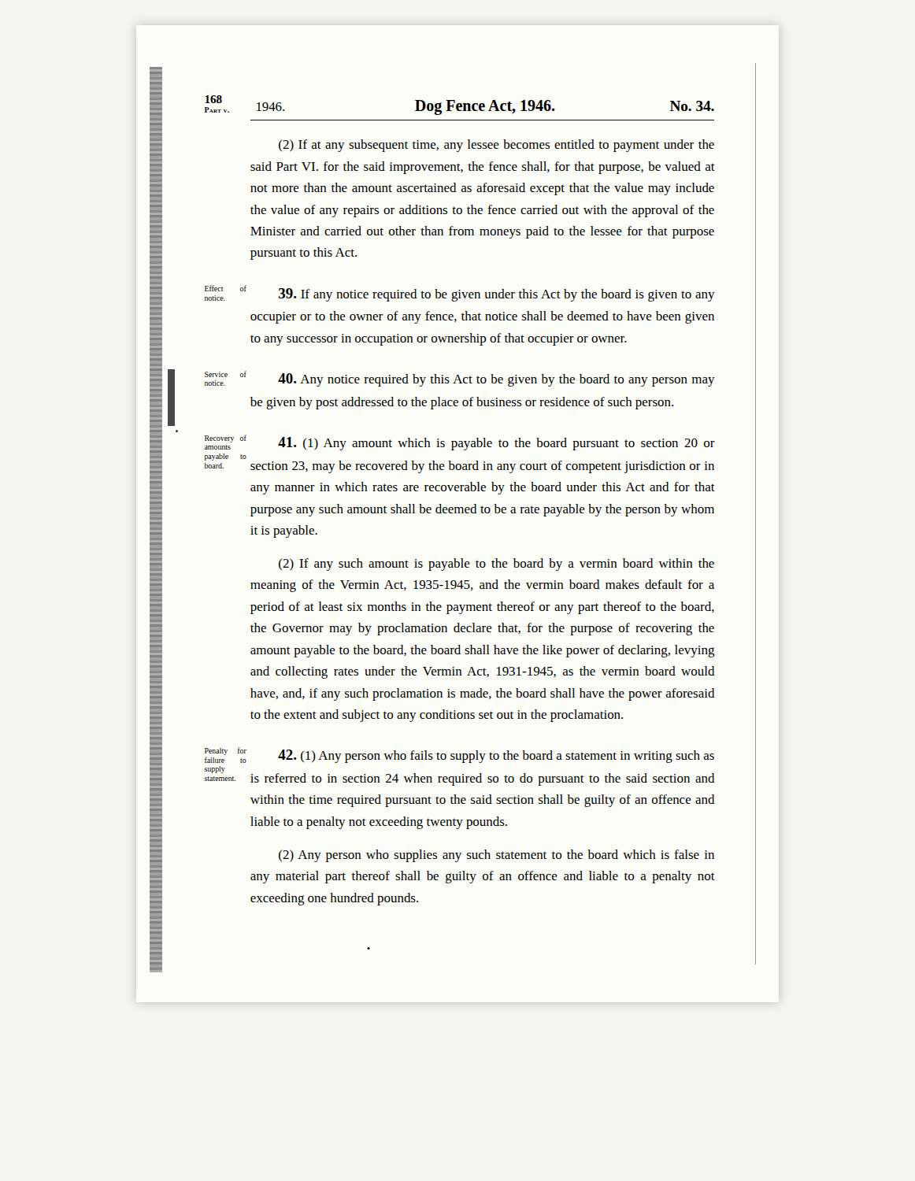168
Part v.
1946.
Dog Fence Act, 1946.
No. 34.
(2) If at any subsequent time, any lessee becomes entitled to payment under the said Part VI. for the said improvement, the fence shall, for that purpose, be valued at not more than the amount ascertained as aforesaid except that the value may include the value of any repairs or additions to the fence carried out with the approval of the Minister and carried out other than from moneys paid to the lessee for that purpose pursuant to this Act.
Effect of notice.
39. If any notice required to be given under this Act by the board is given to any occupier or to the owner of any fence, that notice shall be deemed to have been given to any successor in occupation or ownership of that occupier or owner.
Service of notice.
40. Any notice required by this Act to be given by the board to any person may be given by post addressed to the place of business or residence of such person.
Recovery of amounts payable to board.
41. (1) Any amount which is payable to the board pursuant to section 20 or section 23, may be recovered by the board in any court of competent jurisdiction or in any manner in which rates are recoverable by the board under this Act and for that purpose any such amount shall be deemed to be a rate payable by the person by whom it is payable.
(2) If any such amount is payable to the board by a vermin board within the meaning of the Vermin Act, 1935-1945, and the vermin board makes default for a period of at least six months in the payment thereof or any part thereof to the board, the Governor may by proclamation declare that, for the purpose of recovering the amount payable to the board, the board shall have the like power of declaring, levying and collecting rates under the Vermin Act, 1931-1945, as the vermin board would have, and, if any such proclamation is made, the board shall have the power aforesaid to the extent and subject to any conditions set out in the proclamation.
Penalty for failure to supply statement.
42. (1) Any person who fails to supply to the board a statement in writing such as is referred to in section 24 when required so to do pursuant to the said section and within the time required pursuant to the said section shall be guilty of an offence and liable to a penalty not exceeding twenty pounds.
(2) Any person who supplies any such statement to the board which is false in any material part thereof shall be guilty of an offence and liable to a penalty not exceeding one hundred pounds.
•